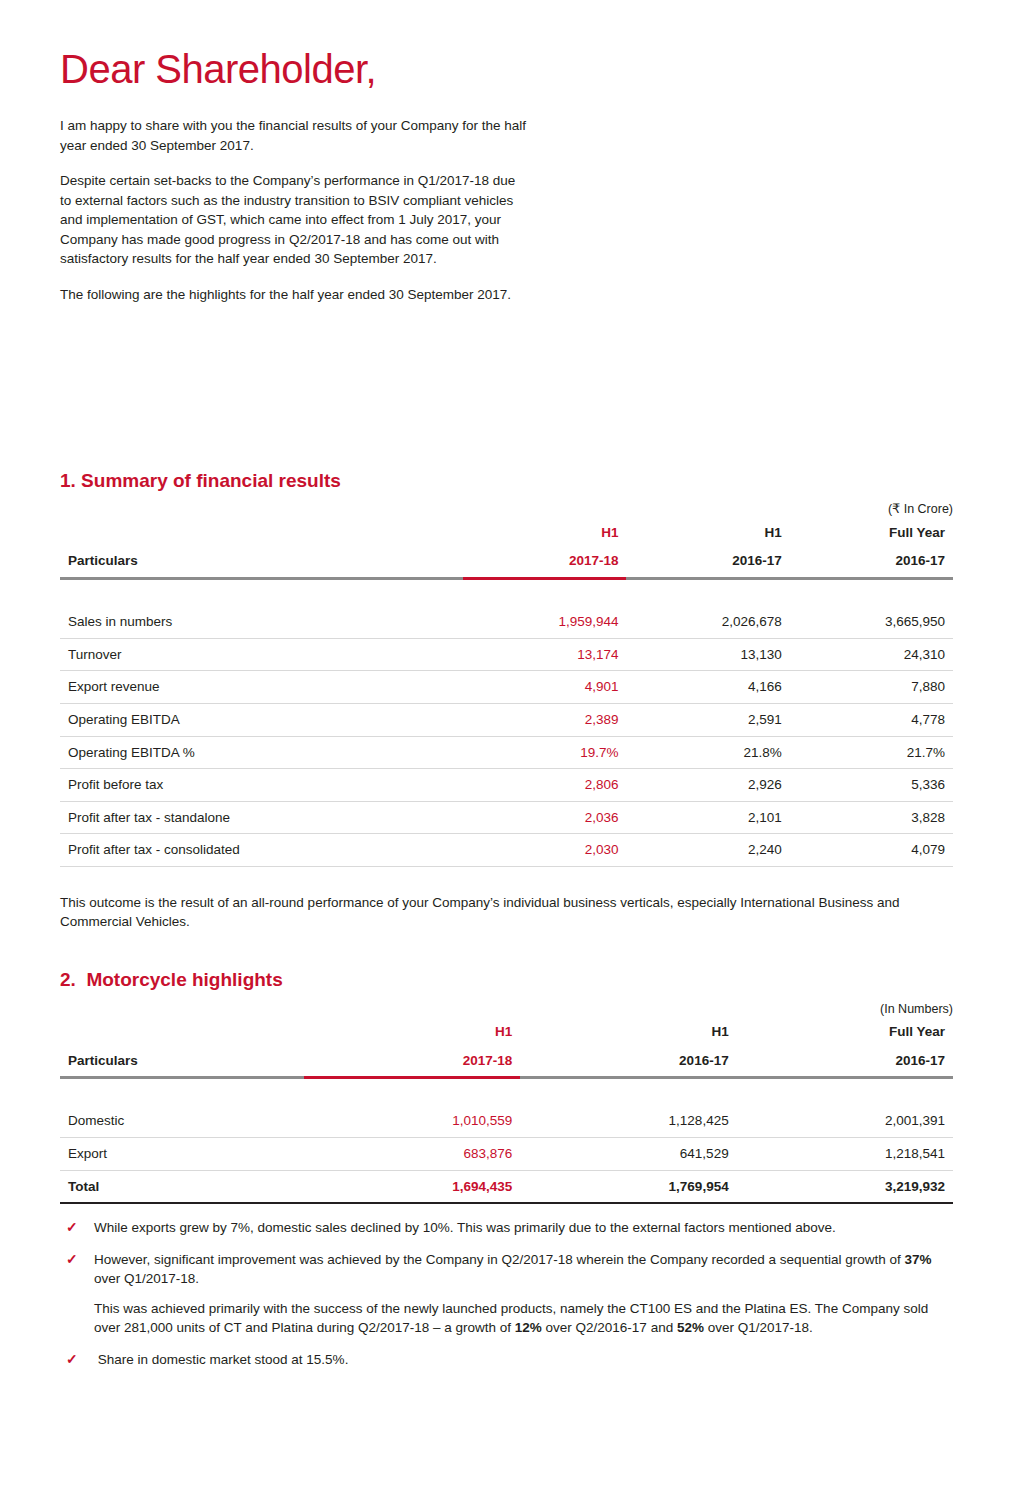Dear Shareholder,
I am happy to share with you the financial results of your Company for the half year ended 30 September 2017.
Despite certain set-backs to the Company’s performance in Q1/2017-18 due to external factors such as the industry transition to BSIV compliant vehicles and implementation of GST, which came into effect from 1 July 2017, your Company has made good progress in Q2/2017-18 and has come out with satisfactory results for the half year ended 30 September 2017.
The following are the highlights for the half year ended 30 September 2017.
1. Summary of financial results
(₹ In Crore)
| | H1 | H1 | Full Year |
| --- | --- | --- | --- |
| Particulars | 2017-18 | 2016-17 | 2016-17 |
| Sales in numbers | 1,959,944 | 2,026,678 | 3,665,950 |
| Turnover | 13,174 | 13,130 | 24,310 |
| Export revenue | 4,901 | 4,166 | 7,880 |
| Operating EBITDA | 2,389 | 2,591 | 4,778 |
| Operating EBITDA % | 19.7% | 21.8% | 21.7% |
| Profit before tax | 2,806 | 2,926 | 5,336 |
| Profit after tax - standalone | 2,036 | 2,101 | 3,828 |
| Profit after tax - consolidated | 2,030 | 2,240 | 4,079 |
This outcome is the result of an all-round performance of your Company’s individual business verticals, especially International Business and Commercial Vehicles.
2. Motorcycle highlights
(In Numbers)
| | H1 | H1 | Full Year |
| --- | --- | --- | --- |
| Particulars | 2017-18 | 2016-17 | 2016-17 |
| Domestic | 1,010,559 | 1,128,425 | 2,001,391 |
| Export | 683,876 | 641,529 | 1,218,541 |
| Total | 1,694,435 | 1,769,954 | 3,219,932 |
While exports grew by 7%, domestic sales declined by 10%. This was primarily due to the external factors mentioned above.
However, significant improvement was achieved by the Company in Q2/2017-18 wherein the Company recorded a sequential growth of 37% over Q1/2017-18.
This was achieved primarily with the success of the newly launched products, namely the CT100 ES and the Platina ES. The Company sold over 281,000 units of CT and Platina during Q2/2017-18 – a growth of 12% over Q2/2016-17 and 52% over Q1/2017-18.
Share in domestic market stood at 15.5%.